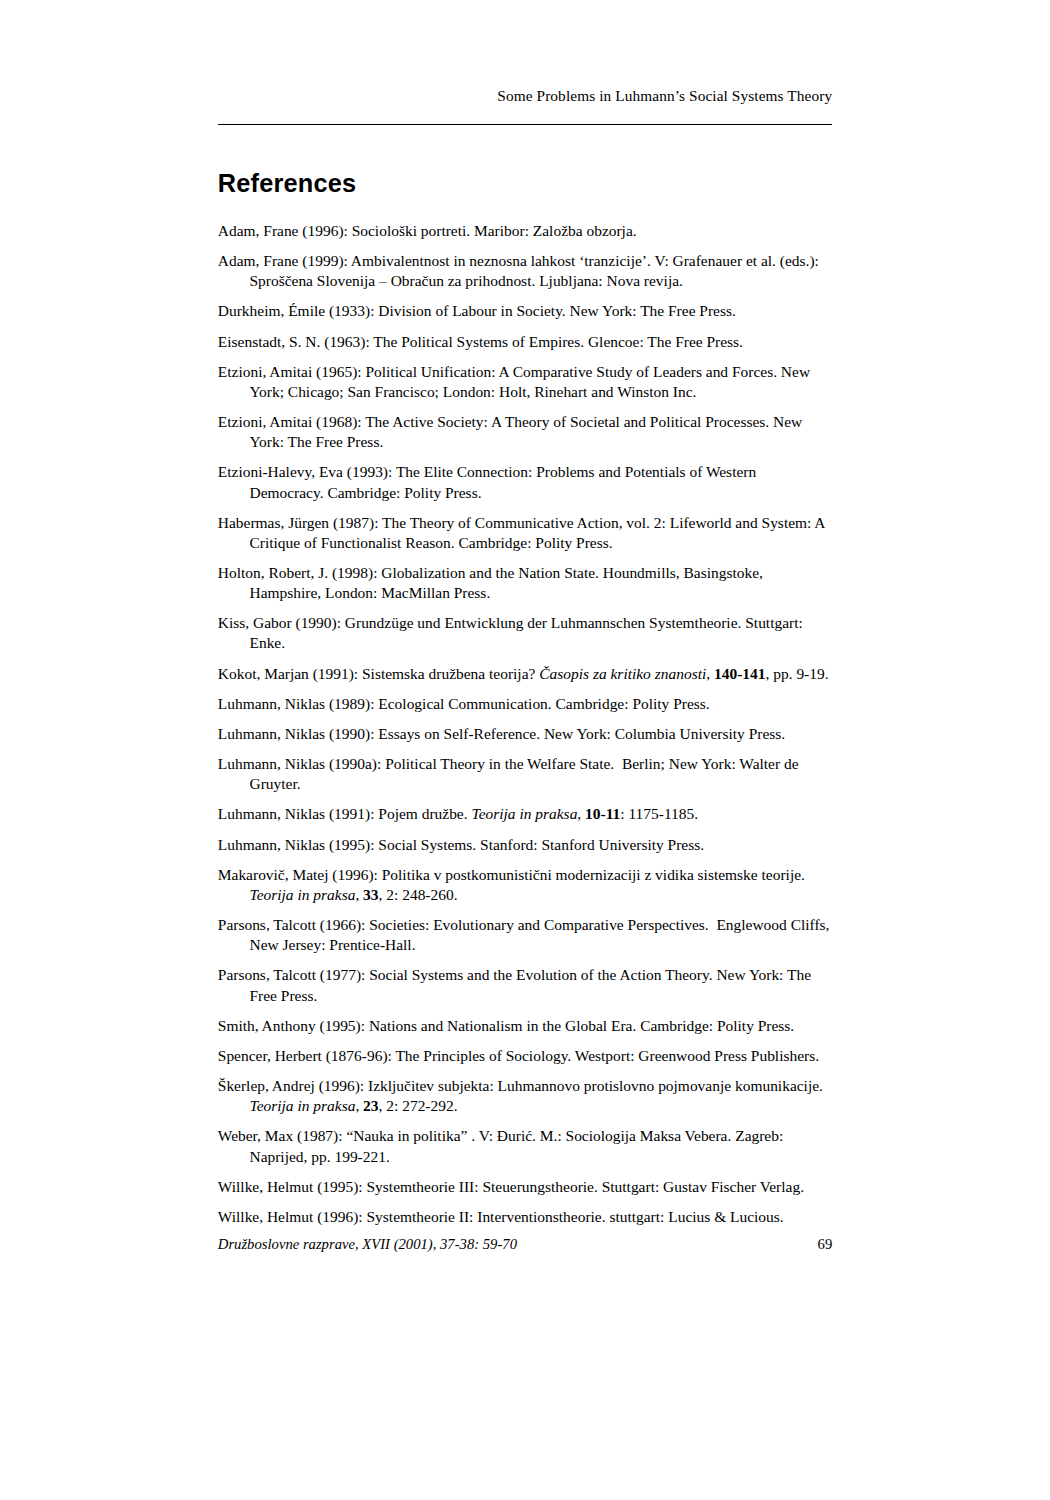Some Problems in Luhmann’s Social Systems Theory
References
Adam, Frane (1996): Sociološki portreti. Maribor: Založba obzorja.
Adam, Frane (1999): Ambivalentnost in neznosna lahkost ‘tranzicije’. V: Grafenauer et al. (eds.): Sproščena Slovenija – Obračun za prihodnost. Ljubljana: Nova revija.
Durkheim, Émile (1933): Division of Labour in Society. New York: The Free Press.
Eisenstadt, S. N. (1963): The Political Systems of Empires. Glencoe: The Free Press.
Etzioni, Amitai (1965): Political Unification: A Comparative Study of Leaders and Forces. New York; Chicago; San Francisco; London: Holt, Rinehart and Winston Inc.
Etzioni, Amitai (1968): The Active Society: A Theory of Societal and Political Processes. New York: The Free Press.
Etzioni-Halevy, Eva (1993): The Elite Connection: Problems and Potentials of Western Democracy. Cambridge: Polity Press.
Habermas, Jürgen (1987): The Theory of Communicative Action, vol. 2: Lifeworld and System: A Critique of Functionalist Reason. Cambridge: Polity Press.
Holton, Robert, J. (1998): Globalization and the Nation State. Houndmills, Basingstoke, Hampshire, London: MacMillan Press.
Kiss, Gabor (1990): Grundzüge und Entwicklung der Luhmannschen Systemtheorie. Stuttgart: Enke.
Kokot, Marjan (1991): Sistemska družbena teorija? Časopis za kritiko znanosti, 140-141, pp. 9-19.
Luhmann, Niklas (1989): Ecological Communication. Cambridge: Polity Press.
Luhmann, Niklas (1990): Essays on Self-Reference. New York: Columbia University Press.
Luhmann, Niklas (1990a): Political Theory in the Welfare State. Berlin; New York: Walter de Gruyter.
Luhmann, Niklas (1991): Pojem družbe. Teorija in praksa, 10-11: 1175-1185.
Luhmann, Niklas (1995): Social Systems. Stanford: Stanford University Press.
Makarovič, Matej (1996): Politika v postkomunistični modernizaciji z vidika sistemske teorije. Teorija in praksa, 33, 2: 248-260.
Parsons, Talcott (1966): Societies: Evolutionary and Comparative Perspectives. Englewood Cliffs, New Jersey: Prentice-Hall.
Parsons, Talcott (1977): Social Systems and the Evolution of the Action Theory. New York: The Free Press.
Smith, Anthony (1995): Nations and Nationalism in the Global Era. Cambridge: Polity Press.
Spencer, Herbert (1876-96): The Principles of Sociology. Westport: Greenwood Press Publishers.
Škerlep, Andrej (1996): Izključitev subjekta: Luhmannovo protislovno pojmovanje komunikacije. Teorija in praksa, 23, 2: 272-292.
Weber, Max (1987): “Nauka in politika” . V: Đurić. M.: Sociologija Maksa Vebera. Zagreb: Naprijed, pp. 199-221.
Willke, Helmut (1995): Systemtheorie III: Steuerungstheorie. Stuttgart: Gustav Fischer Verlag.
Willke, Helmut (1996): Systemtheorie II: Interventionstheorie. stuttgart: Lucius & Lucious.
Družboslovne razprave, XVII (2001), 37-38: 59-70 69